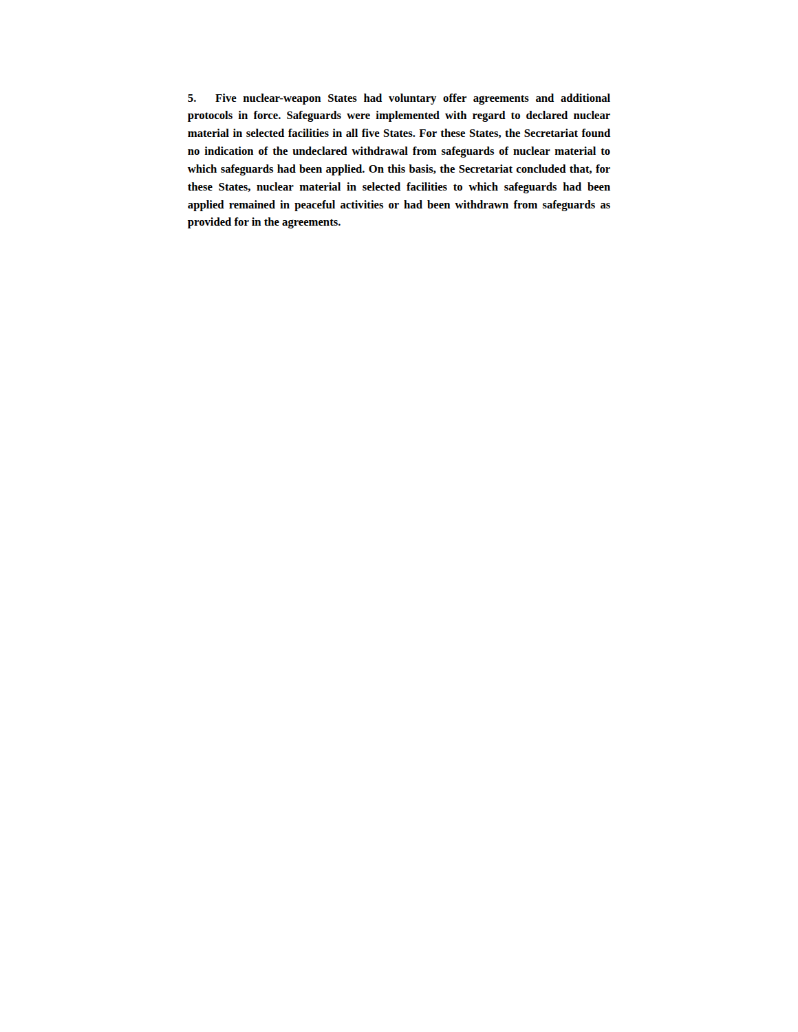5. Five nuclear-weapon States had voluntary offer agreements and additional protocols in force. Safeguards were implemented with regard to declared nuclear material in selected facilities in all five States. For these States, the Secretariat found no indication of the undeclared withdrawal from safeguards of nuclear material to which safeguards had been applied. On this basis, the Secretariat concluded that, for these States, nuclear material in selected facilities to which safeguards had been applied remained in peaceful activities or had been withdrawn from safeguards as provided for in the agreements.